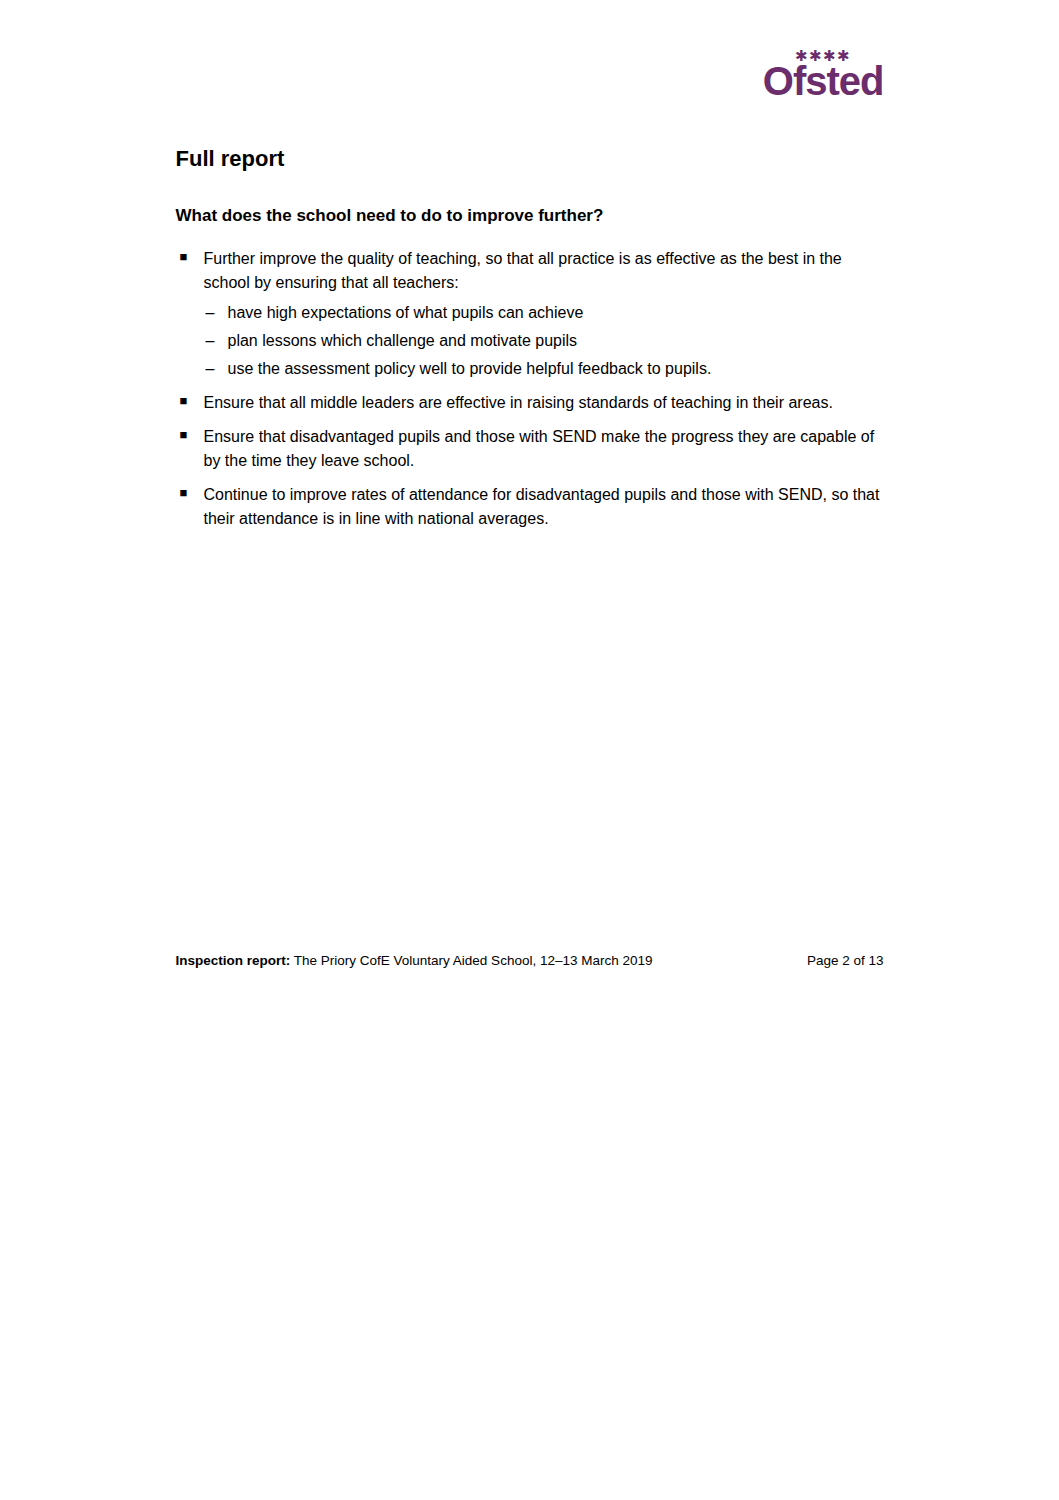✱✱✱✱ Ofsted
Full report
What does the school need to do to improve further?
Further improve the quality of teaching, so that all practice is as effective as the best in the school by ensuring that all teachers:
have high expectations of what pupils can achieve
plan lessons which challenge and motivate pupils
use the assessment policy well to provide helpful feedback to pupils.
Ensure that all middle leaders are effective in raising standards of teaching in their areas.
Ensure that disadvantaged pupils and those with SEND make the progress they are capable of by the time they leave school.
Continue to improve rates of attendance for disadvantaged pupils and those with SEND, so that their attendance is in line with national averages.
Inspection report: The Priory CofE Voluntary Aided School, 12–13 March 2019
Page 2 of 13